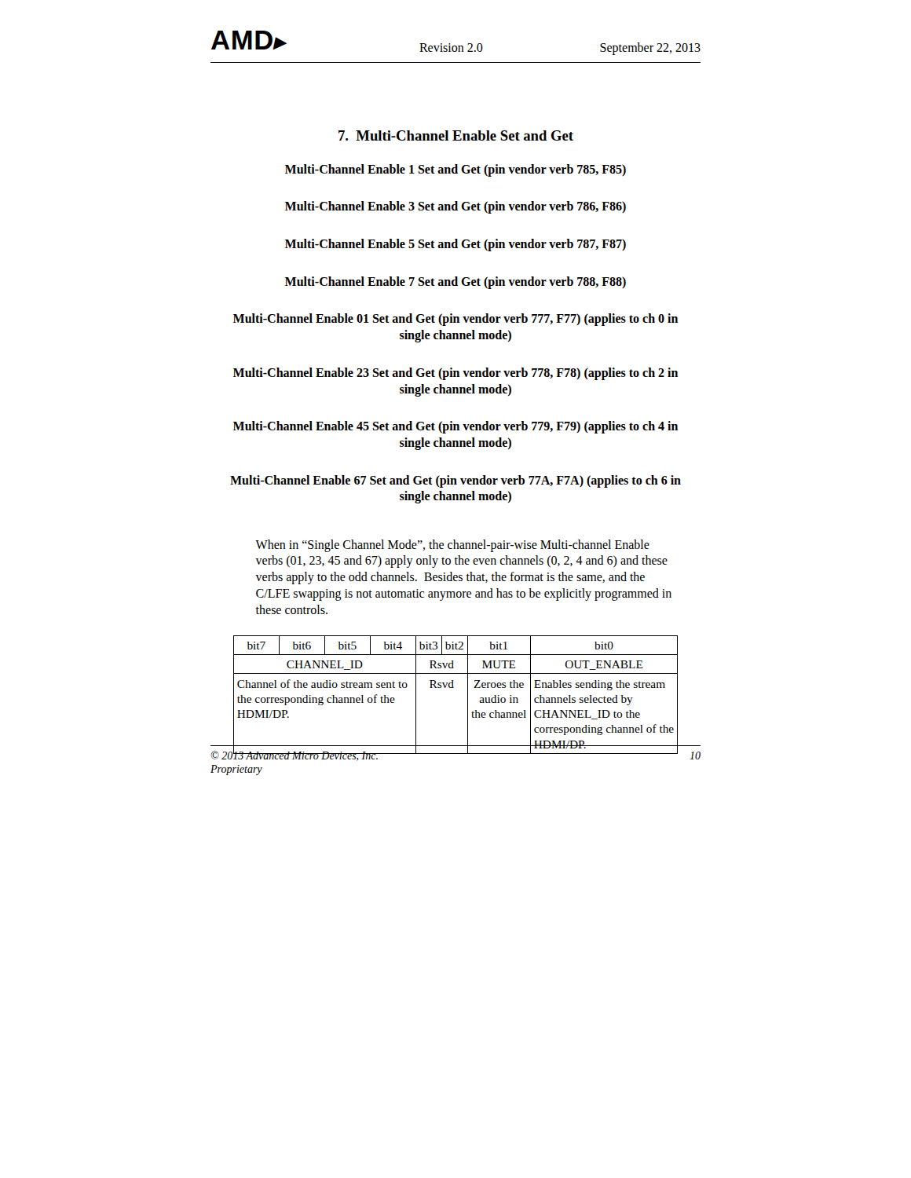AMD▸
Revision 2.0 September 22, 2013
7. Multi-Channel Enable Set and Get
Multi-Channel Enable 1 Set and Get (pin vendor verb 785, F85)
Multi-Channel Enable 3 Set and Get (pin vendor verb 786, F86)
Multi-Channel Enable 5 Set and Get (pin vendor verb 787, F87)
Multi-Channel Enable 7 Set and Get (pin vendor verb 788, F88)
Multi-Channel Enable 01 Set and Get (pin vendor verb 777, F77) (applies to ch 0 in single channel mode)
Multi-Channel Enable 23 Set and Get (pin vendor verb 778, F78) (applies to ch 2 in single channel mode)
Multi-Channel Enable 45 Set and Get (pin vendor verb 779, F79) (applies to ch 4 in single channel mode)
Multi-Channel Enable 67 Set and Get (pin vendor verb 77A, F7A) (applies to ch 6 in single channel mode)
When in “Single Channel Mode”, the channel-pair-wise Multi-channel Enable verbs (01, 23, 45 and 67) apply only to the even channels (0, 2, 4 and 6) and these verbs apply to the odd channels. Besides that, the format is the same, and the C/LFE swapping is not automatic anymore and has to be explicitly programmed in these controls.
| bit7 | bit6 | bit5 | bit4 | bit3 | bit2 | bit1 | bit0 |
| CHANNEL_ID | Rsvd | MUTE | OUT_ENABLE |
| Channel of the audio stream sent to the corresponding channel of the HDMI/DP. | Rsvd | Zeroes the audio in the channel | Enables sending the stream channels selected by CHANNEL_ID to the corresponding channel of the HDMI/DP. |
© 2013 Advanced Micro Devices, Inc.
Proprietary
10